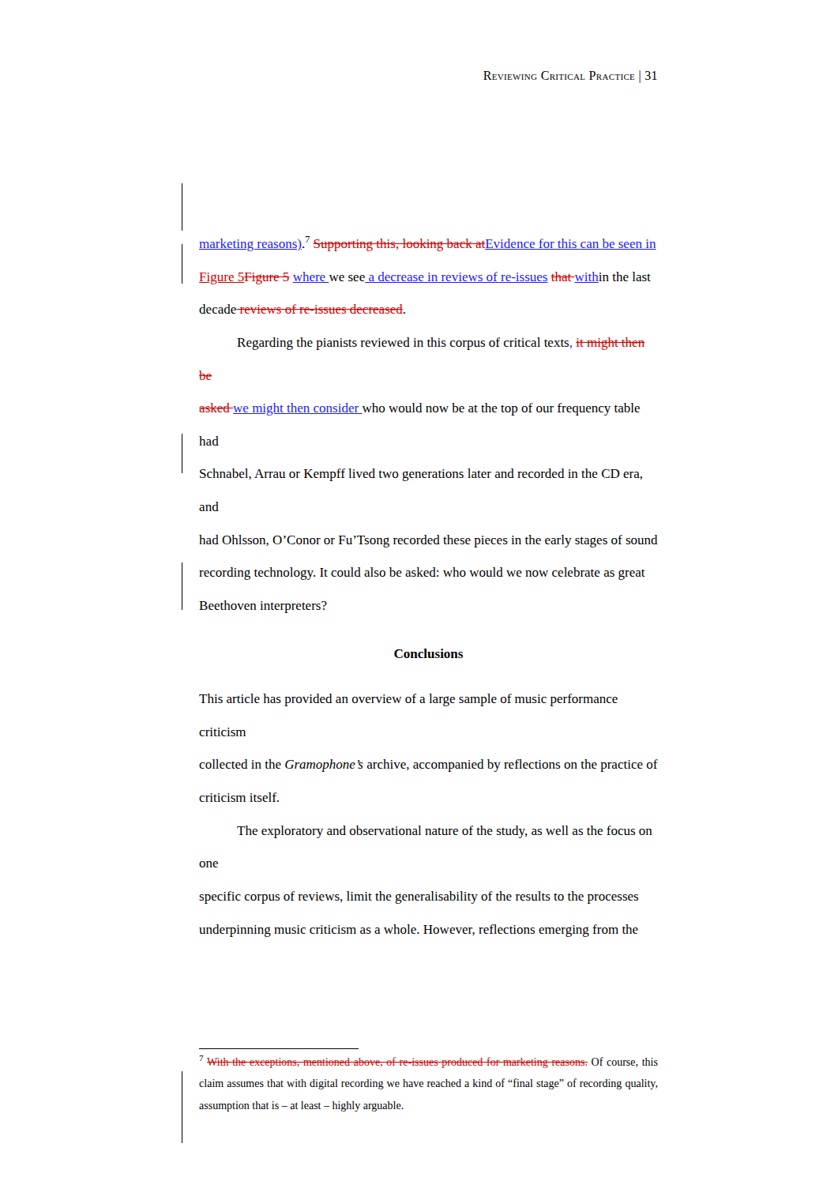Reviewing Critical Practice | 31
marketing reasons).7 Supporting this, looking back at Evidence for this can be seen in
Figure 5 Figure 5 where we see a decrease in reviews of re-issues that within the last
decade reviews of re-issues decreased.
Regarding the pianists reviewed in this corpus of critical texts, it might then be
asked we might then consider who would now be at the top of our frequency table had
Schnabel, Arrau or Kempff lived two generations later and recorded in the CD era, and
had Ohlsson, O’Conor or Fu’Tsong recorded these pieces in the early stages of sound
recording technology. It could also be asked: who would we now celebrate as great
Beethoven interpreters?
Conclusions
This article has provided an overview of a large sample of music performance criticism
collected in the Gramophone’s archive, accompanied by reflections on the practice of
criticism itself.
The exploratory and observational nature of the study, as well as the focus on one
specific corpus of reviews, limit the generalisability of the results to the processes
underpinning music criticism as a whole. However, reflections emerging from the
7 With the exceptions, mentioned above, of re-issues produced for marketing reasons. Of course, this claim assumes that with digital recording we have reached a kind of “final stage” of recording quality, assumption that is – at least – highly arguable.